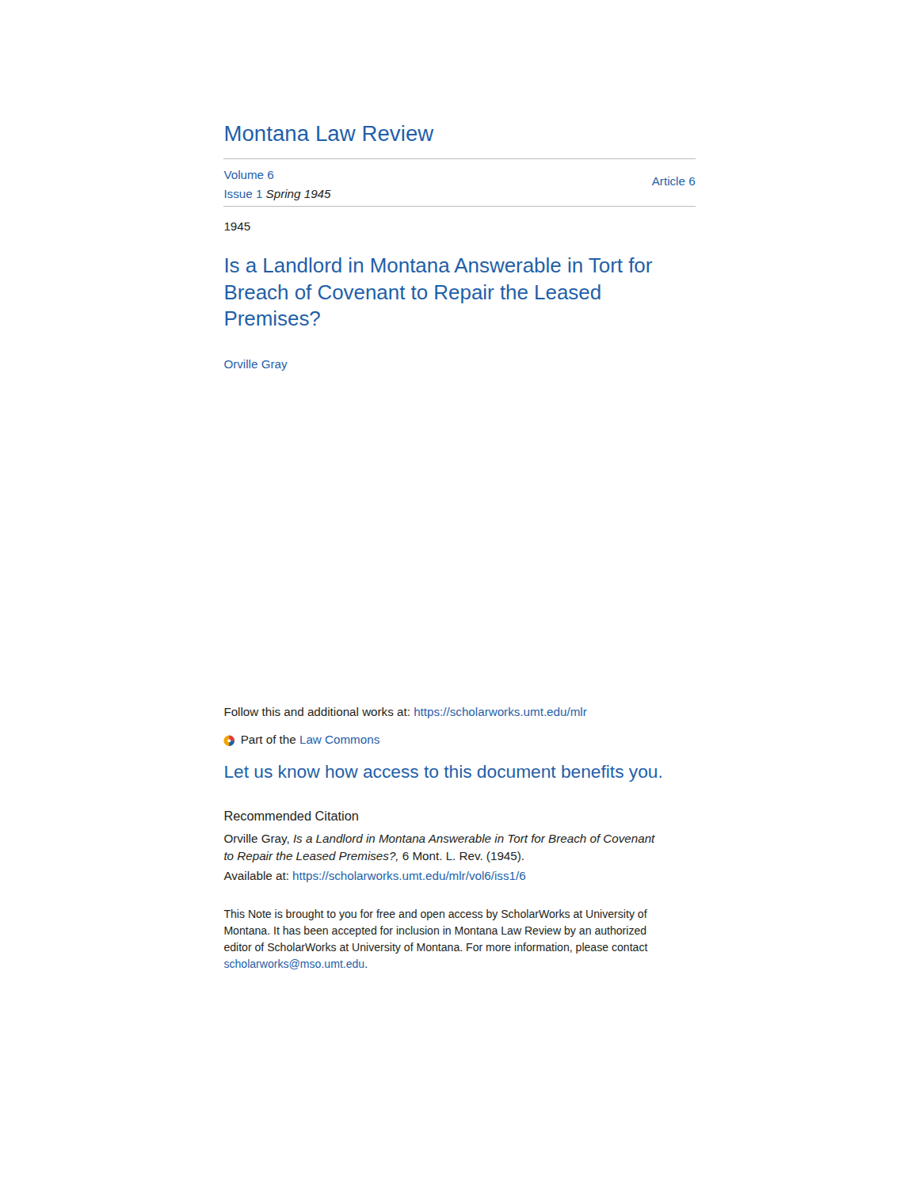Montana Law Review
Volume 6
Issue 1 Spring 1945
Article 6
1945
Is a Landlord in Montana Answerable in Tort for Breach of Covenant to Repair the Leased Premises?
Orville Gray
Follow this and additional works at: https://scholarworks.umt.edu/mlr
Part of the Law Commons
Let us know how access to this document benefits you.
Recommended Citation
Orville Gray, Is a Landlord in Montana Answerable in Tort for Breach of Covenant to Repair the Leased Premises?, 6 Mont. L. Rev. (1945).
Available at: https://scholarworks.umt.edu/mlr/vol6/iss1/6
This Note is brought to you for free and open access by ScholarWorks at University of Montana. It has been accepted for inclusion in Montana Law Review by an authorized editor of ScholarWorks at University of Montana. For more information, please contact scholarworks@mso.umt.edu.